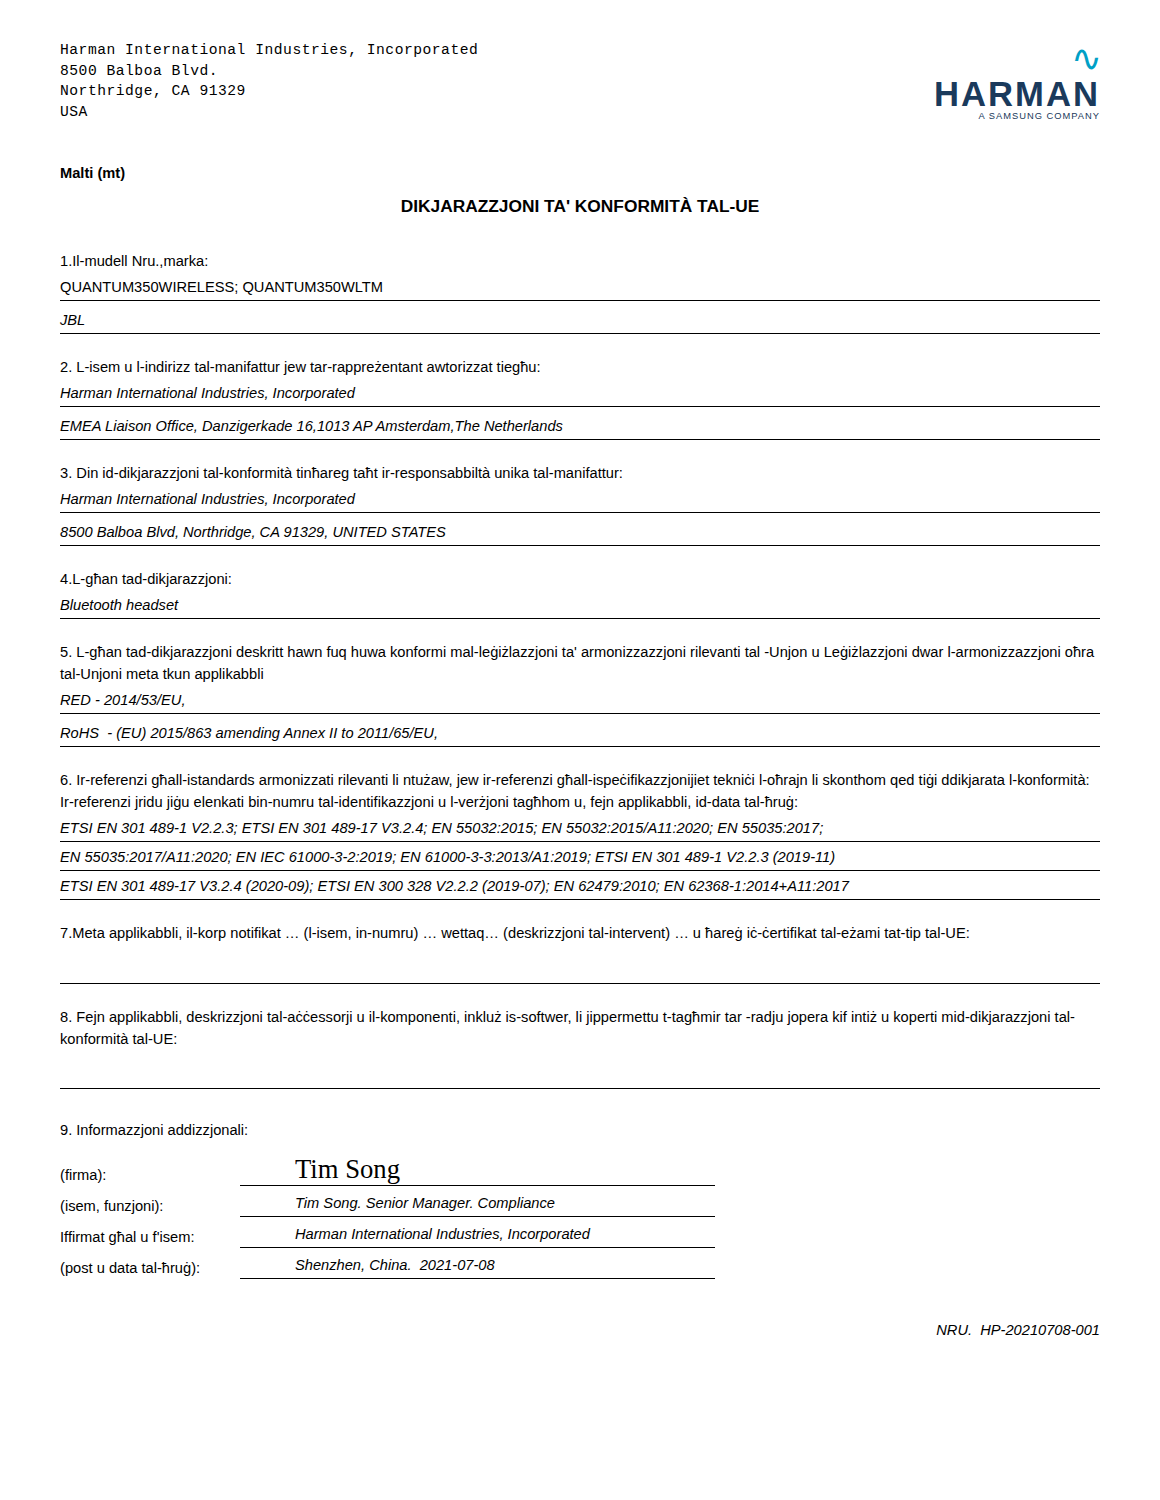Harman International Industries, Incorporated
8500 Balboa Blvd.
Northridge, CA 91329
USA
∿
HARMAN
A SAMSUNG COMPANY
Malti (mt)
DIKJARAZZJONI TA' KONFORMITÀ TAL-UE
1.Il-mudell Nru.,marka:
QUANTUM350WIRELESS; QUANTUM350WLTM
JBL
2. L-isem u l-indirizz tal-manifattur jew tar-rappreżentant awtorizzat tiegħu:
Harman International Industries, Incorporated
EMEA Liaison Office, Danzigerkade 16,1013 AP Amsterdam,The Netherlands
3. Din id-dikjarazzjoni tal-konformità tinħareg taħt ir-responsabbiltà unika tal-manifattur:
Harman International Industries, Incorporated
8500 Balboa Blvd, Northridge, CA 91329, UNITED STATES
4.L-għan tad-dikjarazzjoni:
Bluetooth headset
5. L-għan tad-dikjarazzjoni deskritt hawn fuq huwa konformi mal-leġiżlazzjoni ta' armonizzazzjoni rilevanti tal -Unjon u Leġiżlazzjoni dwar l-armonizzazzjoni oħra tal-Unjoni meta tkun applikabbli
RED - 2014/53/EU,
RoHS - (EU) 2015/863 amending Annex II to 2011/65/EU,
6. Ir-referenzi għall-istandards armonizzati rilevanti li ntużaw, jew ir-referenzi għall-ispeċifikazzjonijiet tekniċi l-oħrajn li skonthom qed tiġi ddikjarata l-konformità: Ir-referenzi jridu jiġu elenkati bin-numru tal-identifikazzjoni u l-verżjoni tagħhom u, fejn applikabbli, id-data tal-ħruġ:
ETSI EN 301 489-1 V2.2.3; ETSI EN 301 489-17 V3.2.4; EN 55032:2015; EN 55032:2015/A11:2020; EN 55035:2017;
EN 55035:2017/A11:2020; EN IEC 61000-3-2:2019; EN 61000-3-3:2013/A1:2019; ETSI EN 301 489-1 V2.2.3 (2019-11)
ETSI EN 301 489-17 V3.2.4 (2020-09); ETSI EN 300 328 V2.2.2 (2019-07); EN 62479:2010; EN 62368-1:2014+A11:2017
7.Meta applikabbli, il-korp notifikat … (l-isem, in-numru) … wettaq… (deskrizzjoni tal-intervent) … u ħareġ iċ-ċertifikat tal-eżami tat-tip tal-UE:
8. Fejn applikabbli, deskrizzjoni tal-aċċessorji u il-komponenti, inkluż is-softwer, li jippermettu t-tagħmir tar -radju jopera kif intiż u koperti mid-dikjarazzjoni tal-konformità tal-UE:
9. Informazzjoni addizzjonali:
(firma):
Tim Song
(isem, funzjoni):
Tim Song. Senior Manager. Compliance
Iffirmat għal u f'isem:
Harman International Industries, Incorporated
(post u data tal-ħruġ):
Shenzhen, China. 2021-07-08
NRU. HP-20210708-001